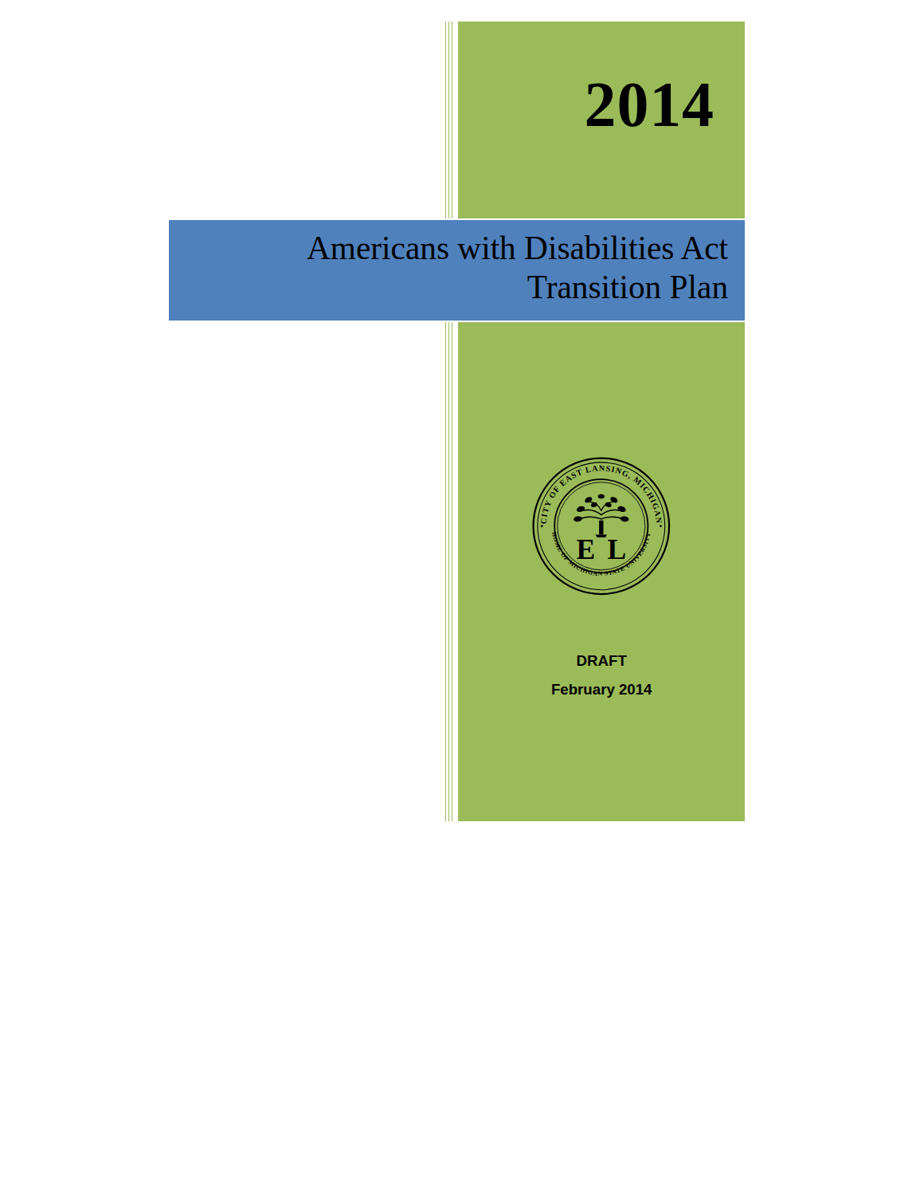2014
Americans with Disabilities Act Transition Plan
CITY OF EAST LANSING, MICHIGAN HOME OF MICHIGAN STATE UNIVERSITY E L
DRAFT February 2014